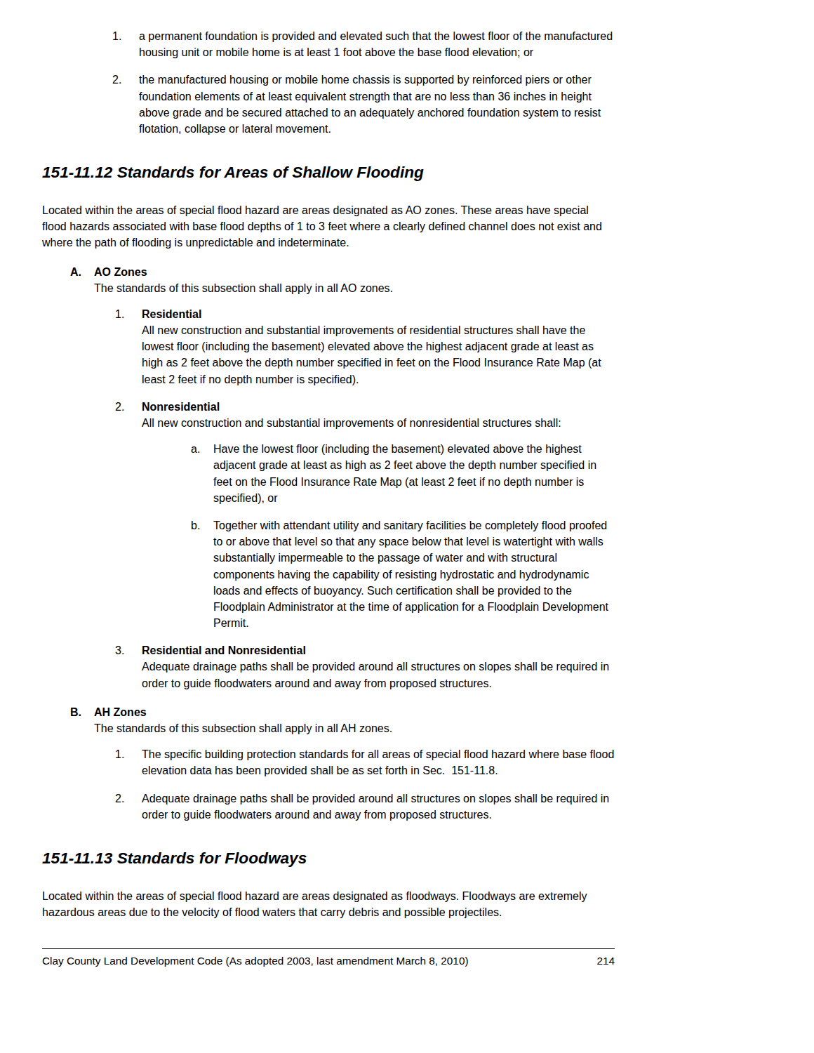1. a permanent foundation is provided and elevated such that the lowest floor of the manufactured housing unit or mobile home is at least 1 foot above the base flood elevation; or
2. the manufactured housing or mobile home chassis is supported by reinforced piers or other foundation elements of at least equivalent strength that are no less than 36 inches in height above grade and be secured attached to an adequately anchored foundation system to resist flotation, collapse or lateral movement.
151-11.12 Standards for Areas of Shallow Flooding
Located within the areas of special flood hazard are areas designated as AO zones. These areas have special flood hazards associated with base flood depths of 1 to 3 feet where a clearly defined channel does not exist and where the path of flooding is unpredictable and indeterminate.
A. AO Zones
The standards of this subsection shall apply in all AO zones.
1. Residential All new construction and substantial improvements of residential structures shall have the lowest floor (including the basement) elevated above the highest adjacent grade at least as high as 2 feet above the depth number specified in feet on the Flood Insurance Rate Map (at least 2 feet if no depth number is specified).
2. Nonresidential All new construction and substantial improvements of nonresidential structures shall:
a. Have the lowest floor (including the basement) elevated above the highest adjacent grade at least as high as 2 feet above the depth number specified in feet on the Flood Insurance Rate Map (at least 2 feet if no depth number is specified), or
b. Together with attendant utility and sanitary facilities be completely flood proofed to or above that level so that any space below that level is watertight with walls substantially impermeable to the passage of water and with structural components having the capability of resisting hydrostatic and hydrodynamic loads and effects of buoyancy. Such certification shall be provided to the Floodplain Administrator at the time of application for a Floodplain Development Permit.
3. Residential and Nonresidential Adequate drainage paths shall be provided around all structures on slopes shall be required in order to guide floodwaters around and away from proposed structures.
B. AH Zones
The standards of this subsection shall apply in all AH zones.
1. The specific building protection standards for all areas of special flood hazard where base flood elevation data has been provided shall be as set forth in Sec. 151-11.8.
2. Adequate drainage paths shall be provided around all structures on slopes shall be required in order to guide floodwaters around and away from proposed structures.
151-11.13 Standards for Floodways
Located within the areas of special flood hazard are areas designated as floodways. Floodways are extremely hazardous areas due to the velocity of flood waters that carry debris and possible projectiles.
Clay County Land Development Code (As adopted 2003, last amendment March 8, 2010) 214